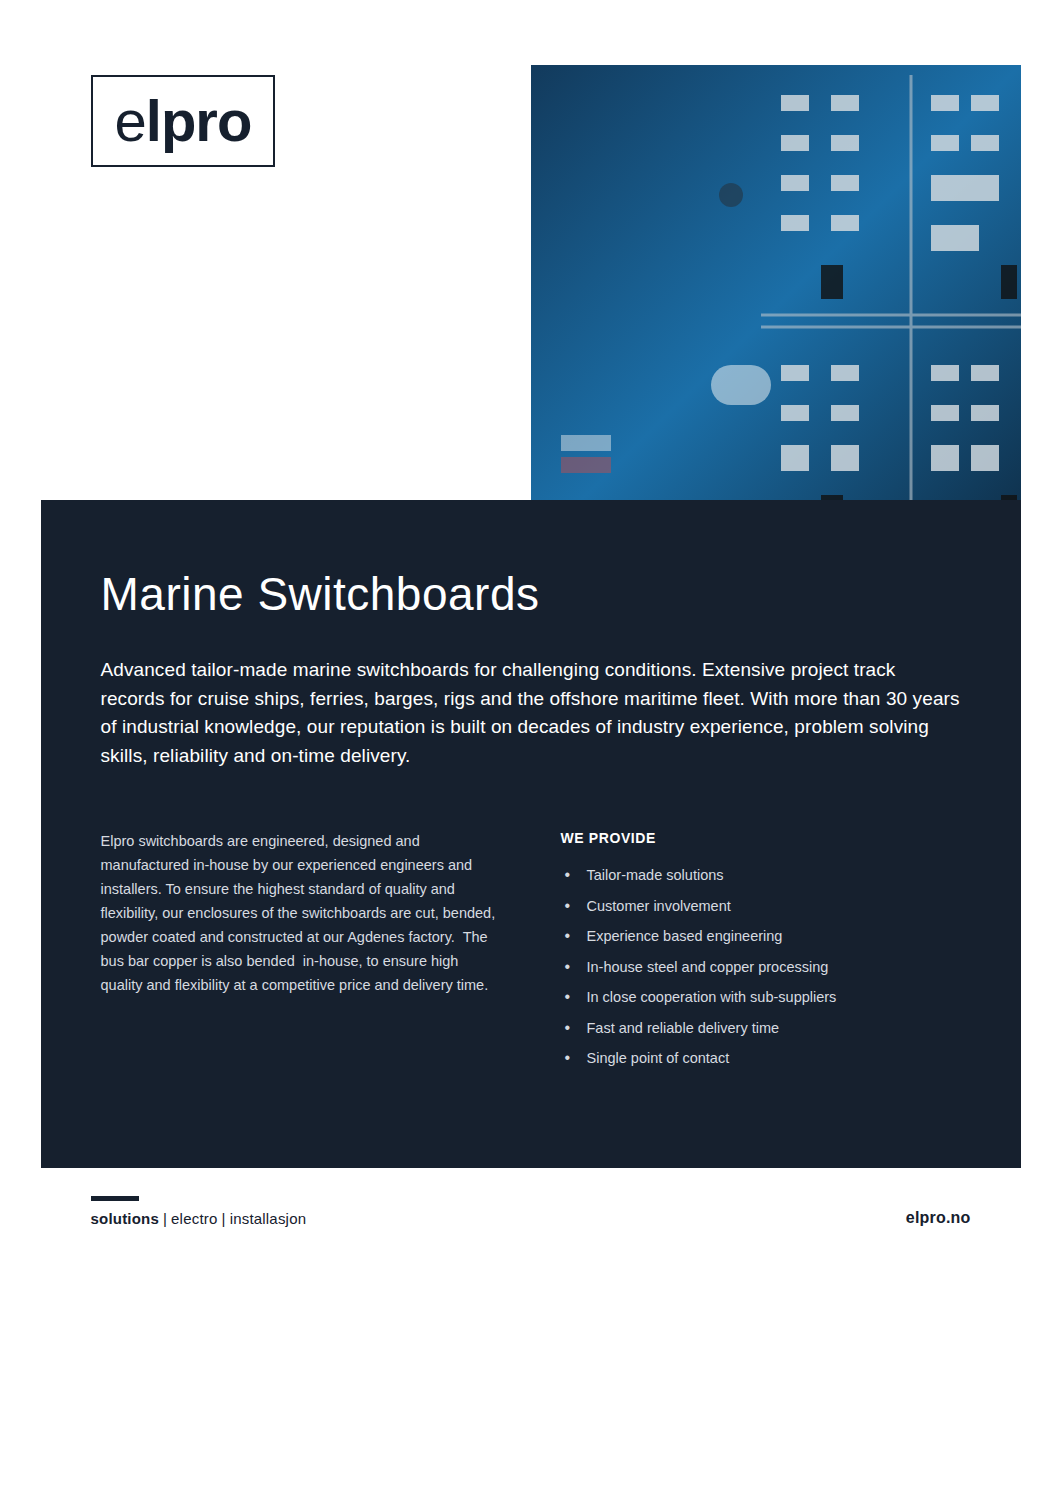elpro
Marine Switchboards
Advanced tailor-made marine switchboards for challenging conditions. Extensive project track records for cruise ships, ferries, barges, rigs and the offshore maritime fleet. With more than 30 years of industrial knowledge, our reputation is built on decades of industry experience, problem solving skills, reliability and on-time delivery.
Elpro switchboards are engineered, designed and manufactured in-house by our experienced engineers and installers. To ensure the highest standard of quality and flexibility, our enclosures of the switchboards are cut, bended, powder coated and constructed at our Agdenes factory. The bus bar copper is also bended in-house, to ensure high quality and flexibility at a competitive price and delivery time.
We provide
Tailor-made solutions
Customer involvement
Experience based engineering
In-house steel and copper processing
In close cooperation with sub-suppliers
Fast and reliable delivery time
Single point of contact
solutions|electro|installasjon
elpro.no